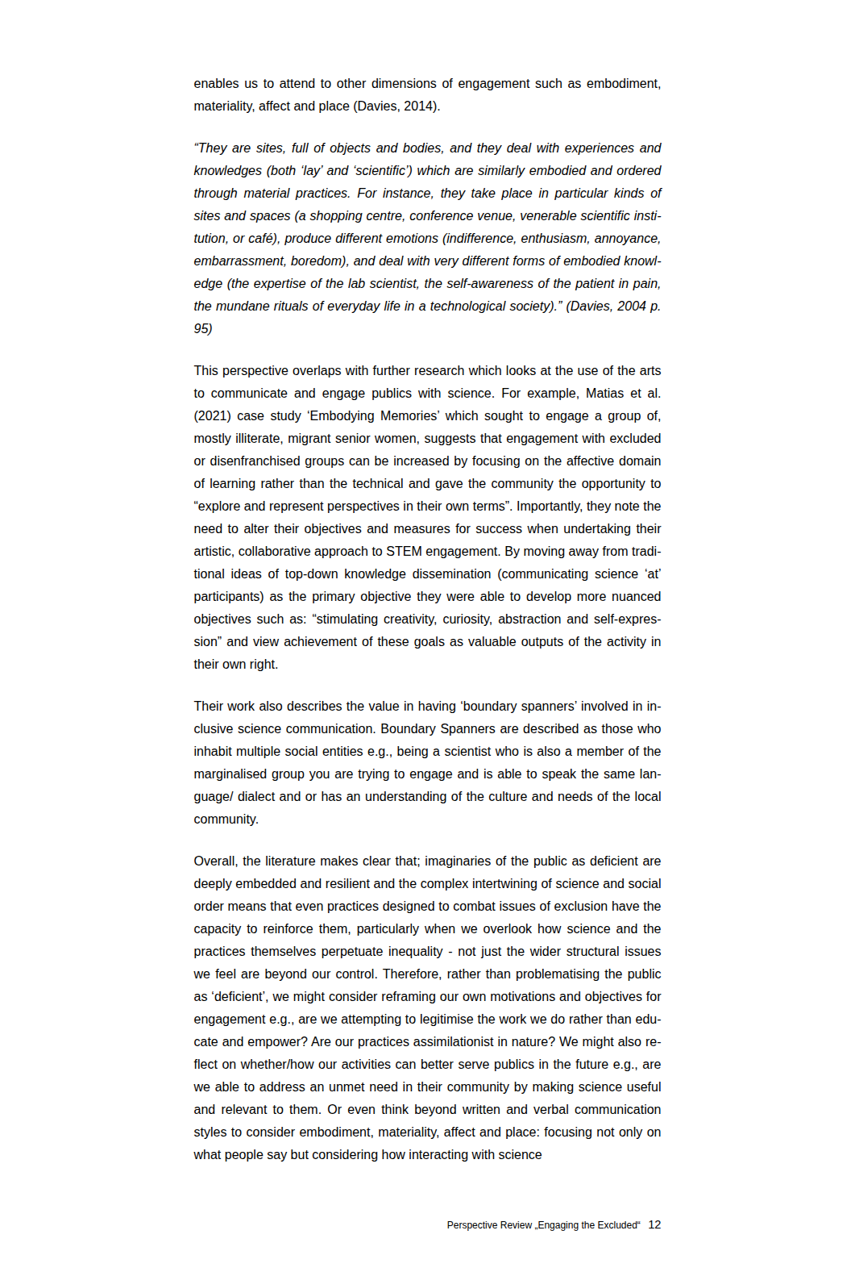enables us to attend to other dimensions of engagement such as embodiment, materiality, affect and place (Davies, 2014).
“They are sites, full of objects and bodies, and they deal with experiences and knowledges (both ‘lay’ and ‘scientific’) which are similarly embodied and ordered through material practices. For instance, they take place in particular kinds of sites and spaces (a shopping centre, conference venue, venerable scientific institution, or café), produce different emotions (indifference, enthusiasm, annoyance, embarrassment, boredom), and deal with very different forms of embodied knowledge (the expertise of the lab scientist, the self-awareness of the patient in pain, the mundane rituals of everyday life in a technological society).” (Davies, 2004 p. 95)
This perspective overlaps with further research which looks at the use of the arts to communicate and engage publics with science. For example, Matias et al. (2021) case study ‘Embodying Memories’ which sought to engage a group of, mostly illiterate, migrant senior women, suggests that engagement with excluded or disenfranchised groups can be increased by focusing on the affective domain of learning rather than the technical and gave the community the opportunity to “explore and represent perspectives in their own terms”. Importantly, they note the need to alter their objectives and measures for success when undertaking their artistic, collaborative approach to STEM engagement. By moving away from traditional ideas of top-down knowledge dissemination (communicating science ‘at’ participants) as the primary objective they were able to develop more nuanced objectives such as: “stimulating creativity, curiosity, abstraction and self-expression” and view achievement of these goals as valuable outputs of the activity in their own right.
Their work also describes the value in having ‘boundary spanners’ involved in inclusive science communication. Boundary Spanners are described as those who inhabit multiple social entities e.g., being a scientist who is also a member of the marginalised group you are trying to engage and is able to speak the same language/ dialect and or has an understanding of the culture and needs of the local community.
Overall, the literature makes clear that; imaginaries of the public as deficient are deeply embedded and resilient and the complex intertwining of science and social order means that even practices designed to combat issues of exclusion have the capacity to reinforce them, particularly when we overlook how science and the practices themselves perpetuate inequality - not just the wider structural issues we feel are beyond our control. Therefore, rather than problematising the public as ‘deficient’, we might consider reframing our own motivations and objectives for engagement e.g., are we attempting to legitimise the work we do rather than educate and empower? Are our practices assimilationist in nature? We might also reflect on whether/how our activities can better serve publics in the future e.g., are we able to address an unmet need in their community by making science useful and relevant to them. Or even think beyond written and verbal communication styles to consider embodiment, materiality, affect and place: focusing not only on what people say but considering how interacting with science
Perspective Review „Engaging the Excluded“ 12